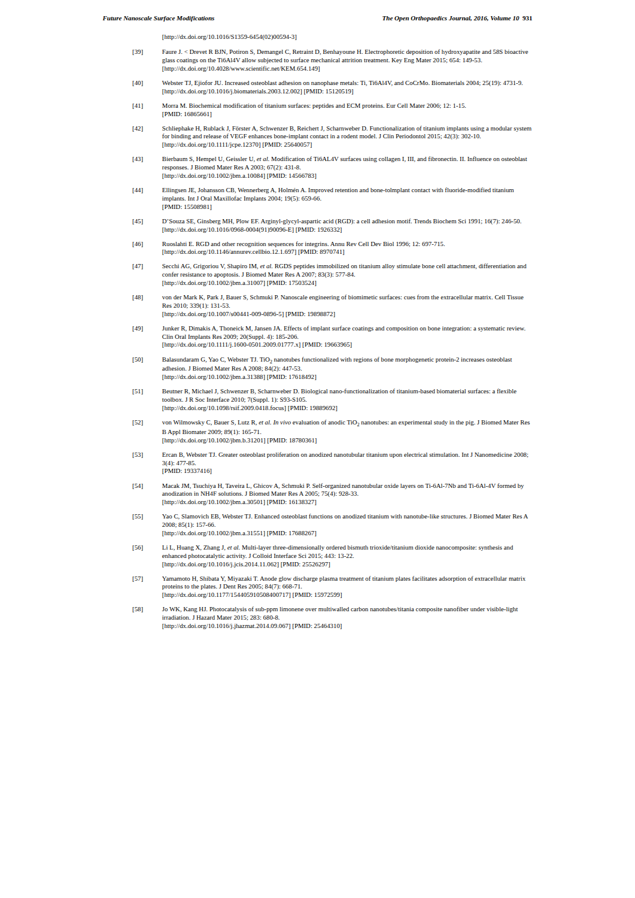Future Nanoscale Surface Modifications
The Open Orthopaedics Journal, 2016, Volume 10 931
[http://dx.doi.org/10.1016/S1359-6454(02)00594-3]
[39] Faure J. < Drevet R BJN, Potiron S, Demangel C, Retraint D, Benhayoune H. Electrophoretic deposition of hydroxyapatite and 58S bioactive glass coatings on the Ti6Al4V allow subjected to surface mechanical attrition treatment. Key Eng Mater 2015; 654: 149-53. [http://dx.doi.org/10.4028/www.scientific.net/KEM.654.149]
[40] Webster TJ, Ejiofor JU. Increased osteoblast adhesion on nanophase metals: Ti, Ti6Al4V, and CoCrMo. Biomaterials 2004; 25(19): 4731-9. [http://dx.doi.org/10.1016/j.biomaterials.2003.12.002] [PMID: 15120519]
[41] Morra M. Biochemical modification of titanium surfaces: peptides and ECM proteins. Eur Cell Mater 2006; 12: 1-15. [PMID: 16865661]
[42] Schliephake H, Rublack J, Förster A, Schwenzer B, Reichert J, Scharnweber D. Functionalization of titanium implants using a modular system for binding and release of VEGF enhances bone-implant contact in a rodent model. J Clin Periodontol 2015; 42(3): 302-10. [http://dx.doi.org/10.1111/jcpe.12370] [PMID: 25640057]
[43] Bierbaum S, Hempel U, Geissler U, et al. Modification of Ti6AL4V surfaces using collagen I, III, and fibronectin. II. Influence on osteoblast responses. J Biomed Mater Res A 2003; 67(2): 431-8. [http://dx.doi.org/10.1002/jbm.a.10084] [PMID: 14566783]
[44] Ellingsen JE, Johansson CB, Wennerberg A, Holmén A. Improved retention and bone-tolmplant contact with fluoride-modified titanium implants. Int J Oral Maxillofac Implants 2004; 19(5): 659-66. [PMID: 15508981]
[45] D’Souza SE, Ginsberg MH, Plow EF. Arginyl-glycyl-aspartic acid (RGD): a cell adhesion motif. Trends Biochem Sci 1991; 16(7): 246-50. [http://dx.doi.org/10.1016/0968-0004(91)90096-E] [PMID: 1926332]
[46] Ruoslahti E. RGD and other recognition sequences for integrins. Annu Rev Cell Dev Biol 1996; 12: 697-715. [http://dx.doi.org/10.1146/annurev.cellbio.12.1.697] [PMID: 8970741]
[47] Secchi AG, Grigoriou V, Shapiro IM, et al. RGDS peptides immobilized on titanium alloy stimulate bone cell attachment, differentiation and confer resistance to apoptosis. J Biomed Mater Res A 2007; 83(3): 577-84. [http://dx.doi.org/10.1002/jbm.a.31007] [PMID: 17503524]
[48] von der Mark K, Park J, Bauer S, Schmuki P. Nanoscale engineering of biomimetic surfaces: cues from the extracellular matrix. Cell Tissue Res 2010; 339(1): 131-53. [http://dx.doi.org/10.1007/s00441-009-0896-5] [PMID: 19898872]
[49] Junker R, Dimakis A, Thoneick M, Jansen JA. Effects of implant surface coatings and composition on bone integration: a systematic review. Clin Oral Implants Res 2009; 20(Suppl. 4): 185-206. [http://dx.doi.org/10.1111/j.1600-0501.2009.01777.x] [PMID: 19663965]
[50] Balasundaram G, Yao C, Webster TJ. TiO2 nanotubes functionalized with regions of bone morphogenetic protein-2 increases osteoblast adhesion. J Biomed Mater Res A 2008; 84(2): 447-53. [http://dx.doi.org/10.1002/jbm.a.31388] [PMID: 17618492]
[51] Beutner R, Michael J, Schwenzer B, Scharnweber D. Biological nano-functionalization of titanium-based biomaterial surfaces: a flexible toolbox. J R Soc Interface 2010; 7(Suppl. 1): S93-S105. [http://dx.doi.org/10.1098/rsif.2009.0418.focus] [PMID: 19889692]
[52] von Wilmowsky C, Bauer S, Lutz R, et al. In vivo evaluation of anodic TiO2 nanotubes: an experimental study in the pig. J Biomed Mater Res B Appl Biomater 2009; 89(1): 165-71. [http://dx.doi.org/10.1002/jbm.b.31201] [PMID: 18780361]
[53] Ercan B, Webster TJ. Greater osteoblast proliferation on anodized nanotubular titanium upon electrical stimulation. Int J Nanomedicine 2008; 3(4): 477-85. [PMID: 19337416]
[54] Macak JM, Tsuchiya H, Taveira L, Ghicov A, Schmuki P. Self-organized nanotubular oxide layers on Ti-6Al-7Nb and Ti-6Al-4V formed by anodization in NH4F solutions. J Biomed Mater Res A 2005; 75(4): 928-33. [http://dx.doi.org/10.1002/jbm.a.30501] [PMID: 16138327]
[55] Yao C, Slamovich EB, Webster TJ. Enhanced osteoblast functions on anodized titanium with nanotube-like structures. J Biomed Mater Res A 2008; 85(1): 157-66. [http://dx.doi.org/10.1002/jbm.a.31551] [PMID: 17688267]
[56] Li L, Huang X, Zhang J, et al. Multi-layer three-dimensionally ordered bismuth trioxide/titanium dioxide nanocomposite: synthesis and enhanced photocatalytic activity. J Colloid Interface Sci 2015; 443: 13-22. [http://dx.doi.org/10.1016/j.jcis.2014.11.062] [PMID: 25526297]
[57] Yamamoto H, Shibata Y, Miyazaki T. Anode glow discharge plasma treatment of titanium plates facilitates adsorption of extracellular matrix proteins to the plates. J Dent Res 2005; 84(7): 668-71. [http://dx.doi.org/10.1177/154405910508400717] [PMID: 15972599]
[58] Jo WK, Kang HJ. Photocatalysis of sub-ppm limonene over multiwalled carbon nanotubes/titania composite nanofiber under visible-light irradiation. J Hazard Mater 2015; 283: 680-8. [http://dx.doi.org/10.1016/j.jhazmat.2014.09.067] [PMID: 25464310]